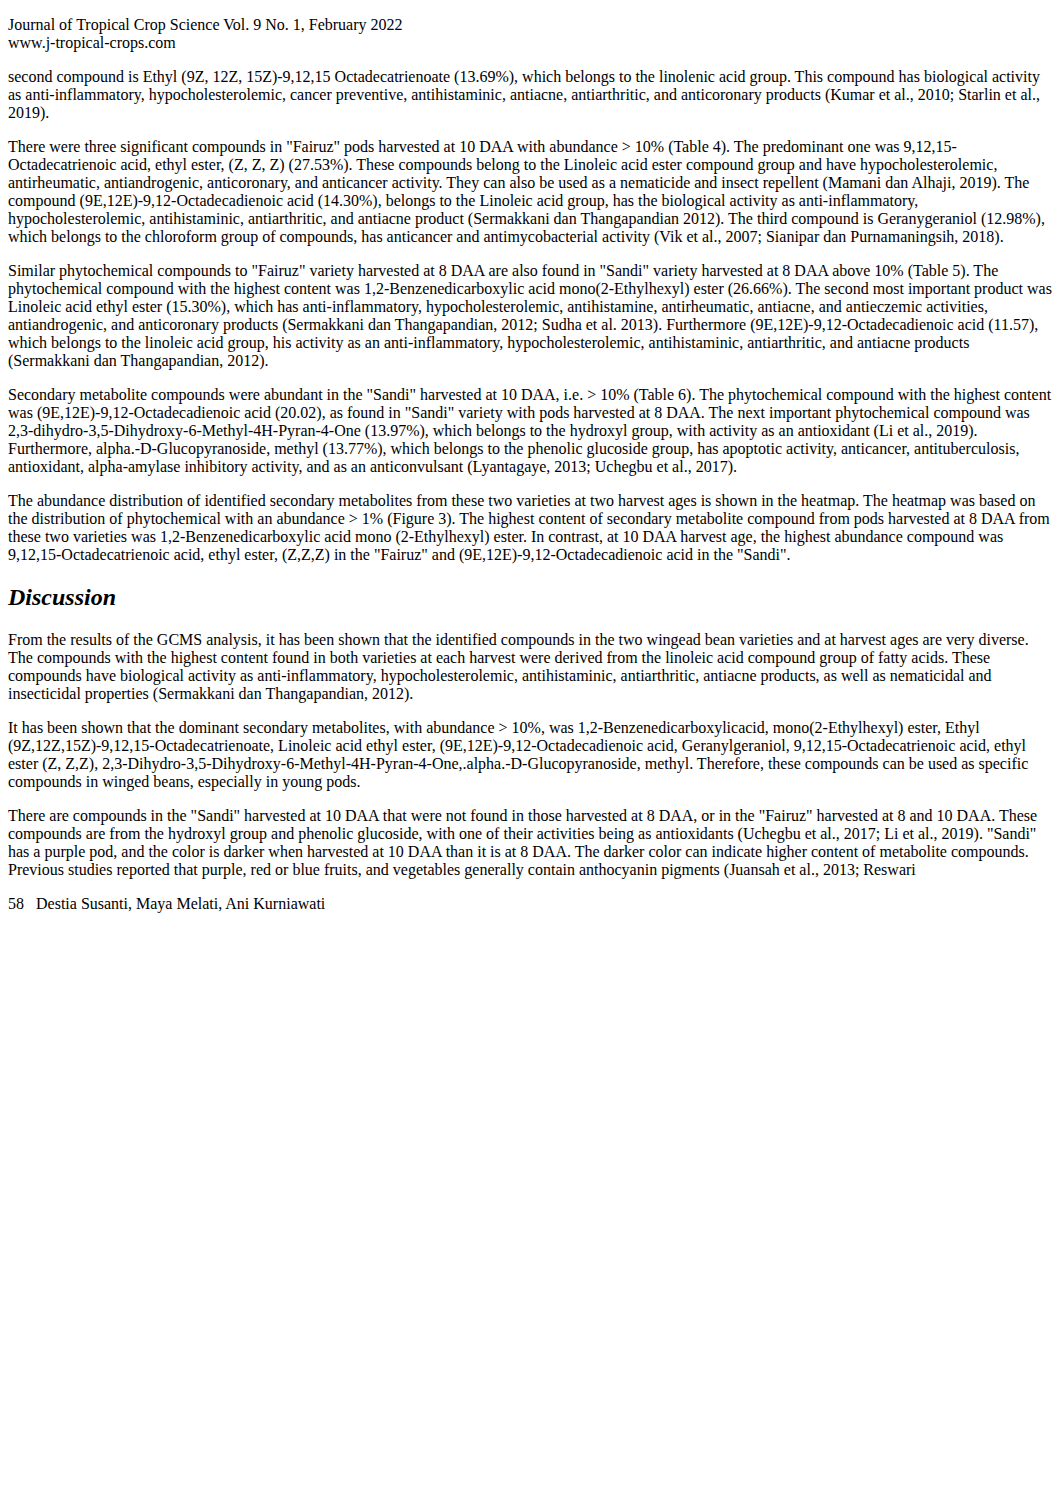Journal of Tropical Crop Science Vol. 9 No. 1, February 2022
www.j-tropical-crops.com
second compound is Ethyl (9Z, 12Z, 15Z)-9,12,15 Octadecatrienoate (13.69%), which belongs to the linolenic acid group. This compound has biological activity as anti-inflammatory, hypocholesterolemic, cancer preventive, antihistaminic, antiacne, antiarthritic, and anticoronary products (Kumar et al., 2010; Starlin et al., 2019).
There were three significant compounds in "Fairuz" pods harvested at 10 DAA with abundance > 10% (Table 4). The predominant one was 9,12,15-Octadecatrienoic acid, ethyl ester, (Z, Z, Z) (27.53%). These compounds belong to the Linoleic acid ester compound group and have hypocholesterolemic, antirheumatic, antiandrogenic, anticoronary, and anticancer activity. They can also be used as a nematicide and insect repellent (Mamani dan Alhaji, 2019). The compound (9E,12E)-9,12-Octadecadienoic acid (14.30%), belongs to the Linoleic acid group, has the biological activity as anti-inflammatory, hypocholesterolemic, antihistaminic, antiarthritic, and antiacne product (Sermakkani dan Thangapandian 2012). The third compound is Geranygeraniol (12.98%), which belongs to the chloroform group of compounds, has anticancer and antimycobacterial activity (Vik et al., 2007; Sianipar dan Purnamaningsih, 2018).
Similar phytochemical compounds to "Fairuz" variety harvested at 8 DAA are also found in "Sandi" variety harvested at 8 DAA above 10% (Table 5). The phytochemical compound with the highest content was 1,2-Benzenedicarboxylic acid mono(2-Ethylhexyl) ester (26.66%). The second most important product was Linoleic acid ethyl ester (15.30%), which has anti-inflammatory, hypocholesterolemic, antihistamine, antirheumatic, antiacne, and antieczemic activities, antiandrogenic, and anticoronary products (Sermakkani dan Thangapandian, 2012; Sudha et al. 2013). Furthermore (9E,12E)-9,12-Octadecadienoic acid (11.57), which belongs to the linoleic acid group, his activity as an anti-inflammatory, hypocholesterolemic, antihistaminic, antiarthritic, and antiacne products (Sermakkani dan Thangapandian, 2012).
Secondary metabolite compounds were abundant in the "Sandi" harvested at 10 DAA, i.e. > 10% (Table 6). The phytochemical compound with the highest content was (9E,12E)-9,12-Octadecadienoic acid (20.02), as found in "Sandi" variety with pods harvested at 8 DAA. The next important phytochemical compound was 2,3-dihydro-3,5-Dihydroxy-6-Methyl-4H-Pyran-4-One (13.97%), which belongs to the hydroxyl group, with activity as an antioxidant (Li et al., 2019). Furthermore, alpha.-D-Glucopyranoside, methyl (13.77%), which belongs to the phenolic glucoside group, has apoptotic activity, anticancer, antituberculosis, antioxidant, alpha-amylase inhibitory activity, and as an anticonvulsant (Lyantagaye, 2013; Uchegbu et al., 2017).
The abundance distribution of identified secondary metabolites from these two varieties at two harvest ages is shown in the heatmap. The heatmap was based on the distribution of phytochemical with an abundance > 1% (Figure 3). The highest content of secondary metabolite compound from pods harvested at 8 DAA from these two varieties was 1,2-Benzenedicarboxylic acid mono (2-Ethylhexyl) ester. In contrast, at 10 DAA harvest age, the highest abundance compound was 9,12,15-Octadecatrienoic acid, ethyl ester, (Z,Z,Z) in the "Fairuz" and (9E,12E)-9,12-Octadecadienoic acid in the "Sandi".
Discussion
From the results of the GCMS analysis, it has been shown that the identified compounds in the two wingead bean varieties and at harvest ages are very diverse. The compounds with the highest content found in both varieties at each harvest were derived from the linoleic acid compound group of fatty acids. These compounds have biological activity as anti-inflammatory, hypocholesterolemic, antihistaminic, antiarthritic, antiacne products, as well as nematicidal and insecticidal properties (Sermakkani dan Thangapandian, 2012).
It has been shown that the dominant secondary metabolites, with abundance > 10%, was 1,2-Benzenedicarboxylicacid, mono(2-Ethylhexyl) ester, Ethyl (9Z,12Z,15Z)-9,12,15-Octadecatrienoate, Linoleic acid ethyl ester, (9E,12E)-9,12-Octadecadienoic acid, Geranylgeraniol, 9,12,15-Octadecatrienoic acid, ethyl ester (Z, Z,Z), 2,3-Dihydro-3,5-Dihydroxy-6-Methyl-4H-Pyran-4-One,.alpha.-D-Glucopyranoside, methyl. Therefore, these compounds can be used as specific compounds in winged beans, especially in young pods.
There are compounds in the "Sandi" harvested at 10 DAA that were not found in those harvested at 8 DAA, or in the "Fairuz" harvested at 8 and 10 DAA. These compounds are from the hydroxyl group and phenolic glucoside, with one of their activities being as antioxidants (Uchegbu et al., 2017; Li et al., 2019). "Sandi" has a purple pod, and the color is darker when harvested at 10 DAA than it is at 8 DAA. The darker color can indicate higher content of metabolite compounds. Previous studies reported that purple, red or blue fruits, and vegetables generally contain anthocyanin pigments (Juansah et al., 2013; Reswari
58 Destia Susanti, Maya Melati, Ani Kurniawati